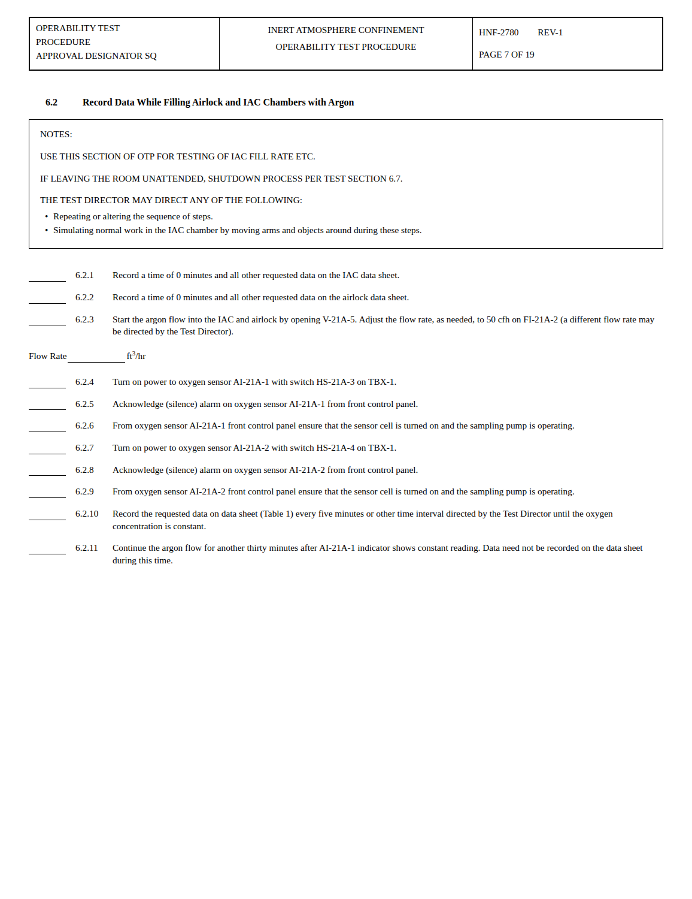| OPERABILITY TEST PROCEDURE APPROVAL DESIGNATOR SQ | INERT ATMOSPHERE CONFINEMENT OPERABILITY TEST PROCEDURE | HNF-2780 REV-1 PAGE 7 OF 19 |
6.2 Record Data While Filling Airlock and IAC Chambers with Argon
NOTES:
USE THIS SECTION OF OTP FOR TESTING OF IAC FILL RATE ETC.
IF LEAVING THE ROOM UNATTENDED, SHUTDOWN PROCESS PER TEST SECTION 6.7.
THE TEST DIRECTOR MAY DIRECT ANY OF THE FOLLOWING:
Repeating or altering the sequence of steps.
Simulating normal work in the IAC chamber by moving arms and objects around during these steps.
| | 6.2.1 | Record a time of 0 minutes and all other requested data on the IAC data sheet. |
| | 6.2.2 | Record a time of 0 minutes and all other requested data on the airlock data sheet. |
| | 6.2.3 | Start the argon flow into the IAC and airlock by opening V-21A-5. Adjust the flow rate, as needed, to 50 cfh on FI-21A-2 (a different flow rate may be directed by the Test Director). |
Flow Rate ft3/hr
| | 6.2.4 | Turn on power to oxygen sensor AI-21A-1 with switch HS-21A-3 on TBX-1. |
| | 6.2.5 | Acknowledge (silence) alarm on oxygen sensor AI-21A-1 from front control panel. |
| | 6.2.6 | From oxygen sensor AI-21A-1 front control panel ensure that the sensor cell is turned on and the sampling pump is operating. |
| | 6.2.7 | Turn on power to oxygen sensor AI-21A-2 with switch HS-21A-4 on TBX-1. |
| | 6.2.8 | Acknowledge (silence) alarm on oxygen sensor AI-21A-2 from front control panel. |
| | 6.2.9 | From oxygen sensor AI-21A-2 front control panel ensure that the sensor cell is turned on and the sampling pump is operating. |
| | 6.2.10 | Record the requested data on data sheet (Table 1) every five minutes or other time interval directed by the Test Director until the oxygen concentration is constant. |
| | 6.2.11 | Continue the argon flow for another thirty minutes after AI-21A-1 indicator shows constant reading. Data need not be recorded on the data sheet during this time. |